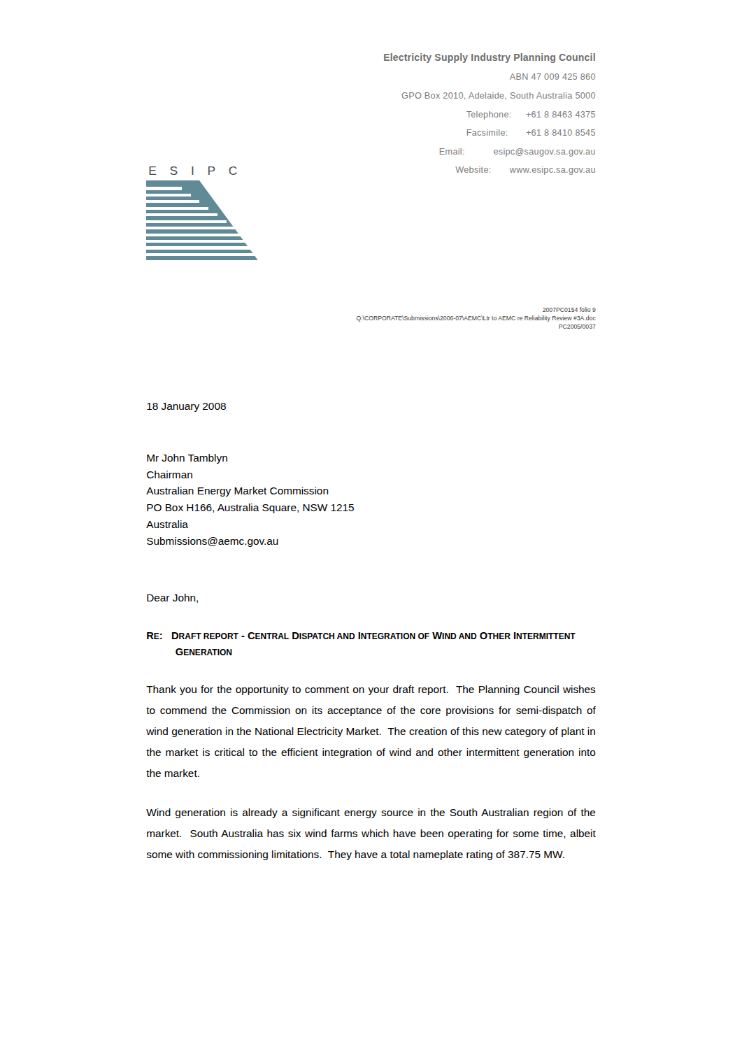Electricity Supply Industry Planning Council
ABN 47 009 425 860
GPO Box 2010, Adelaide, South Australia 5000
Telephone: +61 8 8463 4375
Facsimile: +61 8 8410 8545
Email: esipc@saugov.sa.gov.au
Website: www.esipc.sa.gov.au
E S I P C
2007PC0154 folio 9
Q:\CORPORATE\Submissions\2006-07\AEMC\Ltr to AEMC re Reliability Review #3A.doc
PC2005/0037
18 January 2008
Mr John Tamblyn
Chairman
Australian Energy Market Commission
PO Box H166, Australia Square, NSW 1215
Australia
Submissions@aemc.gov.au
Dear John,
RE: DRAFT REPORT - CENTRAL DISPATCH AND INTEGRATION OF WIND AND OTHER INTERMITTENT GENERATION
Thank you for the opportunity to comment on your draft report. The Planning Council wishes to commend the Commission on its acceptance of the core provisions for semi-dispatch of wind generation in the National Electricity Market. The creation of this new category of plant in the market is critical to the efficient integration of wind and other intermittent generation into the market.
Wind generation is already a significant energy source in the South Australian region of the market. South Australia has six wind farms which have been operating for some time, albeit some with commissioning limitations. They have a total nameplate rating of 387.75 MW.